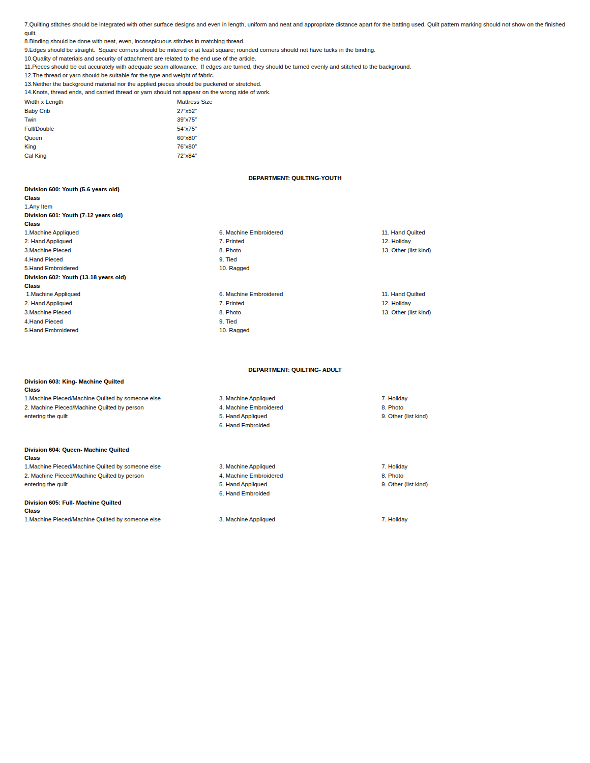7.Quilting stitches should be integrated with other surface designs and even in length, uniform and neat and appropriate distance apart for the batting used. Quilt pattern marking should not show on the finished quilt.
8.Binding should be done with neat, even, inconspicuous stitches in matching thread.
9.Edges should be straight. Square corners should be mitered or at least square; rounded corners should not have tucks in the binding.
10.Quality of materials and security of attachment are related to the end use of the article.
11.Pieces should be cut accurately with adequate seam allowance. If edges are turned, they should be turned evenly and stitched to the background.
12.The thread or yarn should be suitable for the type and weight of fabric.
13.Neither the background material nor the applied pieces should be puckered or stretched.
14.Knots, thread ends, and carried thread or yarn should not appear on the wrong side of work.
| Width x Length | Mattress Size |
| Baby Crib | 27”x52” |
| Twin | 39”x75” |
| Full/Double | 54”x75” |
| Queen | 60”x80” |
| King | 76”x80” |
| Cal King | 72”x84” |
DEPARTMENT: QUILTING-YOUTH
Division 600: Youth (5-6 years old)
Class
1.Any Item
Division 601: Youth (7-12 years old)
Class
| 1.Machine Appliqued | 6. Machine Embroidered | 11. Hand Quilted |
| 2. Hand Appliqued | 7. Printed | 12. Holiday |
| 3.Machine Pieced | 8. Photo | 13. Other (list kind) |
| 4.Hand Pieced | 9. Tied | |
| 5.Hand Embroidered | 10. Ragged | |
Division 602: Youth (13-18 years old)
Class
| 1.Machine Appliqued | 6. Machine Embroidered | 11. Hand Quilted |
| 2. Hand Appliqued | 7. Printed | 12. Holiday |
| 3.Machine Pieced | 8. Photo | 13. Other (list kind) |
| 4.Hand Pieced | 9. Tied | |
| 5.Hand Embroidered | 10. Ragged | |
DEPARTMENT: QUILTING- ADULT
Division 603: King- Machine Quilted
Class
| 1.Machine Pieced/Machine Quilted by someone else | 3. Machine Appliqued | 7. Holiday |
| 2. Machine Pieced/Machine Quilted by person | 4. Machine Embroidered | 8. Photo |
| entering the quilt | 5. Hand Appliqued | 9. Other (list kind) |
| | 6. Hand Embroided | |
Division 604: Queen- Machine Quilted
Class
| 1.Machine Pieced/Machine Quilted by someone else | 3. Machine Appliqued | 7. Holiday |
| 2. Machine Pieced/Machine Quilted by person | 4. Machine Embroidered | 8. Photo |
| entering the quilt | 5. Hand Appliqued | 9. Other (list kind) |
| | 6. Hand Embroided | |
Division 605: Full- Machine Quilted
Class
| 1.Machine Pieced/Machine Quilted by someone else | 3. Machine Appliqued | 7. Holiday |